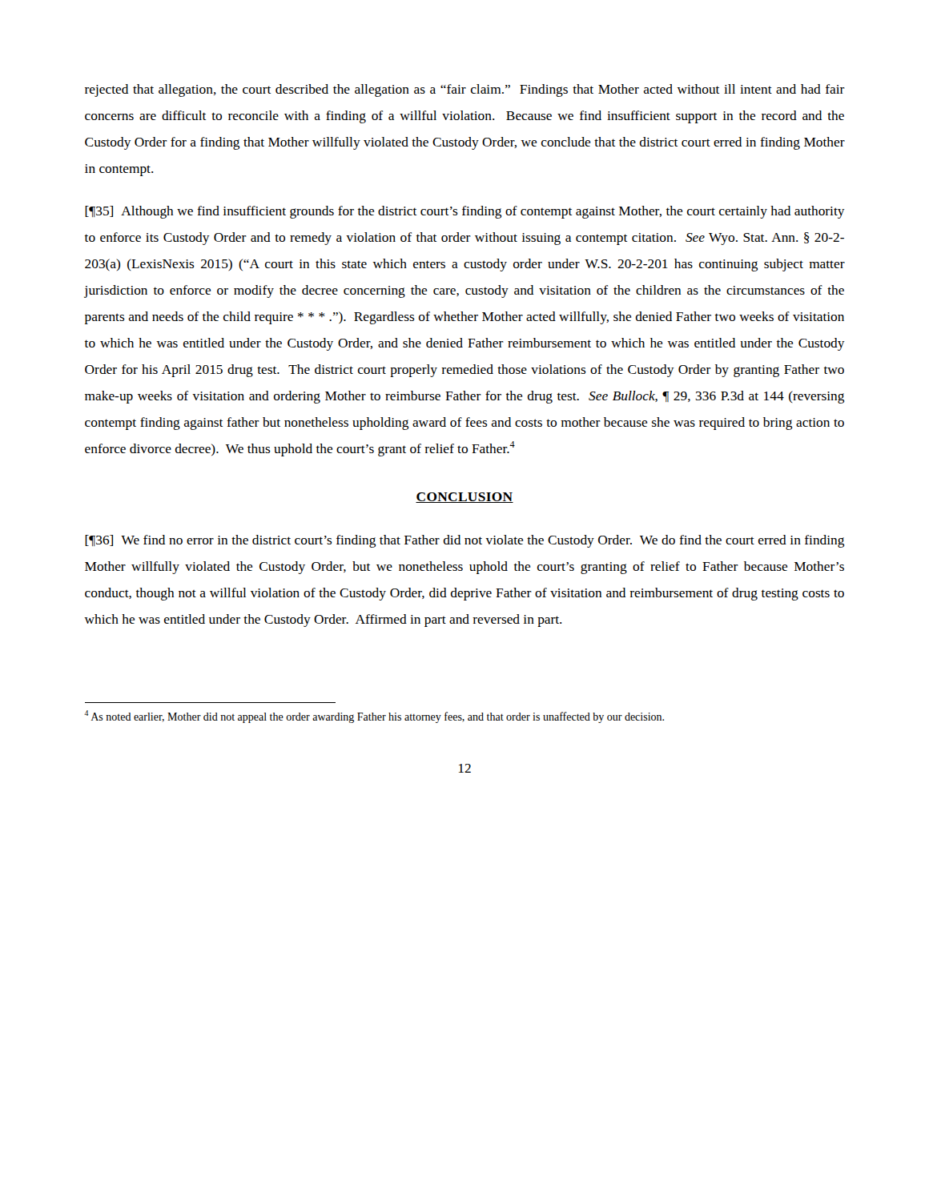rejected that allegation, the court described the allegation as a “fair claim.” Findings that Mother acted without ill intent and had fair concerns are difficult to reconcile with a finding of a willful violation. Because we find insufficient support in the record and the Custody Order for a finding that Mother willfully violated the Custody Order, we conclude that the district court erred in finding Mother in contempt.
[¶35] Although we find insufficient grounds for the district court’s finding of contempt against Mother, the court certainly had authority to enforce its Custody Order and to remedy a violation of that order without issuing a contempt citation. See Wyo. Stat. Ann. § 20-2-203(a) (LexisNexis 2015) (“A court in this state which enters a custody order under W.S. 20-2-201 has continuing subject matter jurisdiction to enforce or modify the decree concerning the care, custody and visitation of the children as the circumstances of the parents and needs of the child require * * * .”). Regardless of whether Mother acted willfully, she denied Father two weeks of visitation to which he was entitled under the Custody Order, and she denied Father reimbursement to which he was entitled under the Custody Order for his April 2015 drug test. The district court properly remedied those violations of the Custody Order by granting Father two make-up weeks of visitation and ordering Mother to reimburse Father for the drug test. See Bullock, ¶ 29, 336 P.3d at 144 (reversing contempt finding against father but nonetheless upholding award of fees and costs to mother because she was required to bring action to enforce divorce decree). We thus uphold the court’s grant of relief to Father.4
CONCLUSION
[¶36] We find no error in the district court’s finding that Father did not violate the Custody Order. We do find the court erred in finding Mother willfully violated the Custody Order, but we nonetheless uphold the court’s granting of relief to Father because Mother’s conduct, though not a willful violation of the Custody Order, did deprive Father of visitation and reimbursement of drug testing costs to which he was entitled under the Custody Order. Affirmed in part and reversed in part.
4 As noted earlier, Mother did not appeal the order awarding Father his attorney fees, and that order is unaffected by our decision.
12